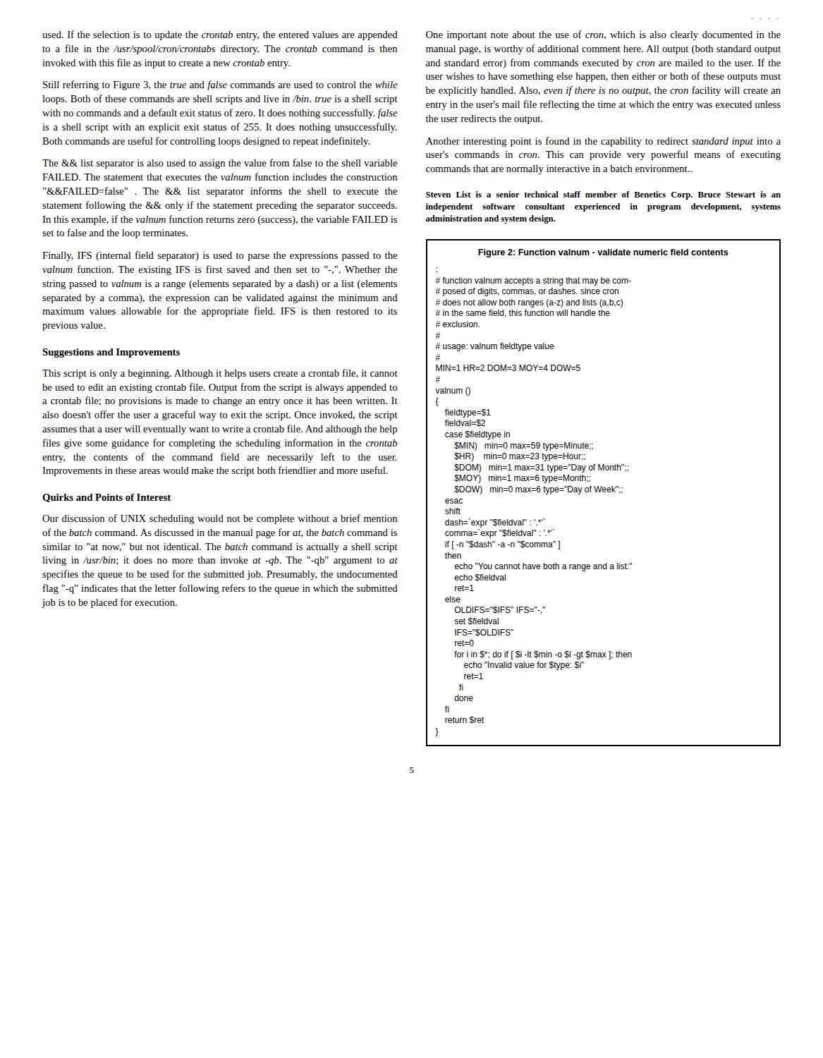. . . .
used. If the selection is to update the crontab entry, the entered values are appended to a file in the /usr/spool/cron/crontabs directory. The crontab command is then invoked with this file as input to create a new crontab entry.
Still referring to Figure 3, the true and false commands are used to control the while loops. Both of these commands are shell scripts and live in /bin. true is a shell script with no commands and a default exit status of zero. It does nothing successfully. false is a shell script with an explicit exit status of 255. It does nothing unsuccessfully. Both commands are useful for controlling loops designed to repeat indefinitely.
The && list separator is also used to assign the value from false to the shell variable FAILED. The statement that executes the valnum function includes the construction "&&FAILED=false" . The && list separator informs the shell to execute the statement following the && only if the statement preceding the separator succeeds. In this example, if the valnum function returns zero (success), the variable FAILED is set to false and the loop terminates.
Finally, IFS (internal field separator) is used to parse the expressions passed to the valnum function. The existing IFS is first saved and then set to "-,". Whether the string passed to valnum is a range (elements separated by a dash) or a list (elements separated by a comma), the expression can be validated against the minimum and maximum values allowable for the appropriate field. IFS is then restored to its previous value.
Suggestions and Improvements
This script is only a beginning. Although it helps users create a crontab file, it cannot be used to edit an existing crontab file. Output from the script is always appended to a crontab file; no provisions is made to change an entry once it has been written. It also doesn't offer the user a graceful way to exit the script. Once invoked, the script assumes that a user will eventually want to write a crontab file. And although the help files give some guidance for completing the scheduling information in the crontab entry, the contents of the command field are necessarily left to the user. Improvements in these areas would make the script both friendlier and more useful.
Quirks and Points of Interest
Our discussion of UNIX scheduling would not be complete without a brief mention of the batch command. As discussed in the manual page for at, the batch command is similar to "at now," but not identical. The batch command is actually a shell script living in /usr/bin; it does no more than invoke at -qb. The "-qb" argument to at specifies the queue to be used for the submitted job. Presumably, the undocumented flag "-q" indicates that the letter following refers to the queue in which the submitted job is to be placed for execution.
One important note about the use of cron, which is also clearly documented in the manual page, is worthy of additional comment here. All output (both standard output and standard error) from commands executed by cron are mailed to the user. If the user wishes to have something else happen, then either or both of these outputs must be explicitly handled. Also, even if there is no output, the cron facility will create an entry in the user's mail file reflecting the time at which the entry was executed unless the user redirects the output.
Another interesting point is found in the capability to redirect standard input into a user's commands in cron. This can provide very powerful means of executing commands that are normally interactive in a batch environment..
Steven List is a senior technical staff member of Benetics Corp. Bruce Stewart is an independent software consultant experienced in program development, systems administration and system design.
Figure 2: Function valnum - validate numeric field contents
:
# function valnum accepts a string that may be com-
# posed of digits, commas, or dashes. since cron
# does not allow both ranges (a-z) and lists (a,b,c)
# in the same field, this function will handle the
# exclusion.
#
# usage: valnum fieldtype value
#
MIN=1 HR=2 DOM=3 MOY=4 DOW=5
#
valnum ()
{
    fieldtype=$1
    fieldval=$2
    case $fieldtype in
        $MIN)   min=0 max=59 type=Minute;;
        $HR)    min=0 max=23 type=Hour;;
        $DOM)   min=1 max=31 type="Day of Month";;
        $MOY)   min=1 max=6 type=Month;;
        $DOW)   min=0 max=6 type="Day of Week";;
    esac
    shift
    dash=`expr "$fieldval" : '.*'`
    comma=`expr "$fieldval" : '.*'`
    if [ -n "$dash" -a -n "$comma" ]
    then
        echo "You cannot have both a range and a list:"
        echo $fieldval
        ret=1
    else
        OLDIFS="$IFS" IFS="-,"
        set $fieldval
        IFS="$OLDIFS"
        ret=0
        for i in $*; do if [ $i -lt $min -o $i -gt $max ]; then
            echo "Invalid value for $type: $i"
            ret=1
          fi
        done
    fi
    return $ret
}
5